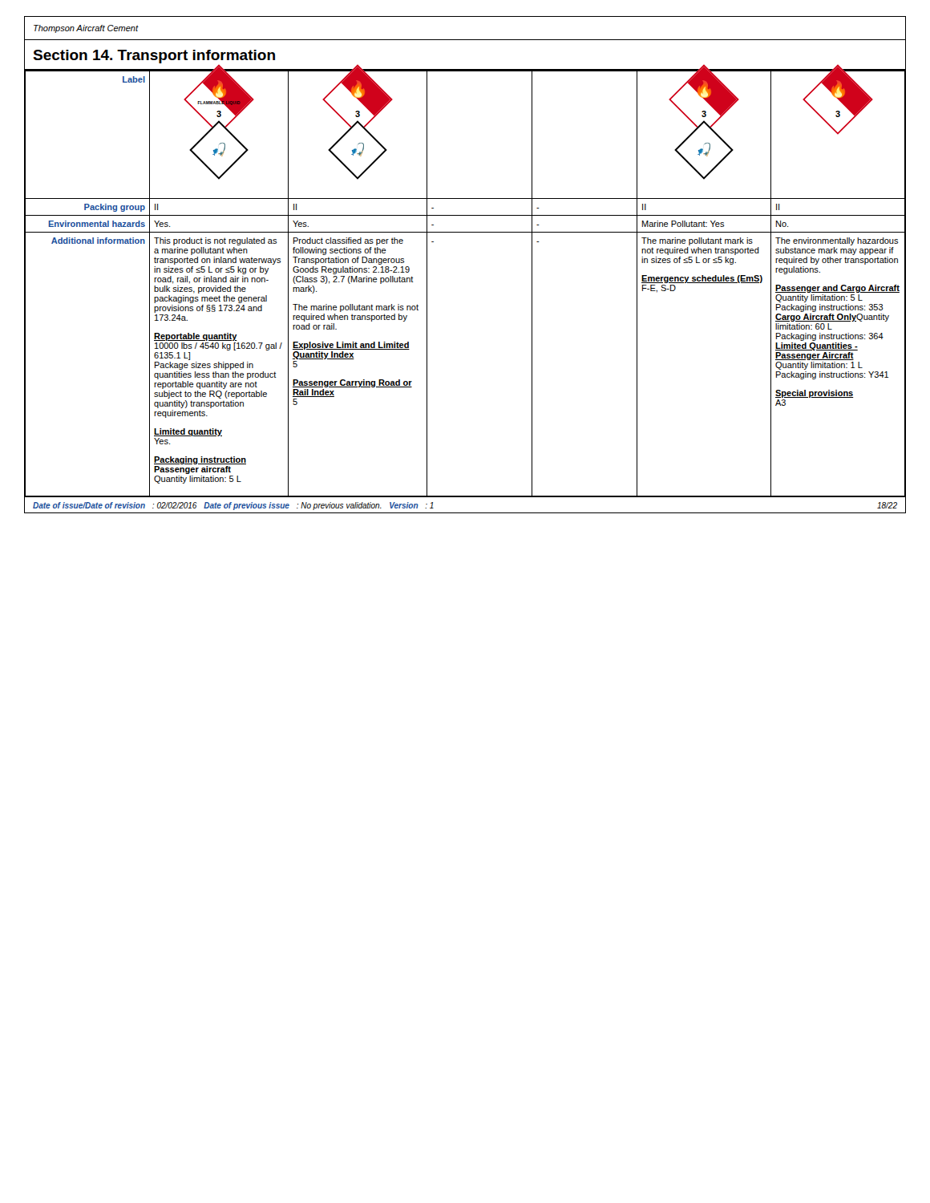Thompson Aircraft Cement
Section 14. Transport information
| Label | 🔥 FLAMMABLE LIQUID 3 🎣 | 🔥 3 🎣 | | | 🔥 3 🎣 | 🔥 3 |
| Packing group | II | II | - | - | II | II |
| Environmental hazards | Yes. | Yes. | - | - | Marine Pollutant: Yes | No. |
| Additional information | This product is not regulated as a marine pollutant when transported on inland waterways in sizes of ≤5 L or ≤5 kg or by road, rail, or inland air in non-bulk sizes, provided the packagings meet the general provisions of §§ 173.24 and 173.24a. Reportable quantity 10000 lbs / 4540 kg [1620.7 gal / 6135.1 L] Package sizes shipped in quantities less than the product reportable quantity are not subject to the RQ (reportable quantity) transportation requirements. Limited quantity Yes. Packaging instruction Passenger aircraft Quantity limitation: 5 L | Product classified as per the following sections of the Transportation of Dangerous Goods Regulations: 2.18-2.19 (Class 3), 2.7 (Marine pollutant mark). The marine pollutant mark is not required when transported by road or rail. Explosive Limit and Limited Quantity Index 5 Passenger Carrying Road or Rail Index 5 | - | - | The marine pollutant mark is not required when transported in sizes of ≤5 L or ≤5 kg. Emergency schedules (EmS) F-E, S-D | The environmentally hazardous substance mark may appear if required by other transportation regulations. Passenger and Cargo Aircraft Quantity limitation: 5 L Packaging instructions: 353 Cargo Aircraft Only Quantity limitation: 60 L Packaging instructions: 364 Limited Quantities - Passenger Aircraft Quantity limitation: 1 L Packaging instructions: Y341 Special provisions A3 |
Date of issue/Date of revision : 02/02/2016 Date of previous issue : No previous validation. Version : 1
18/22